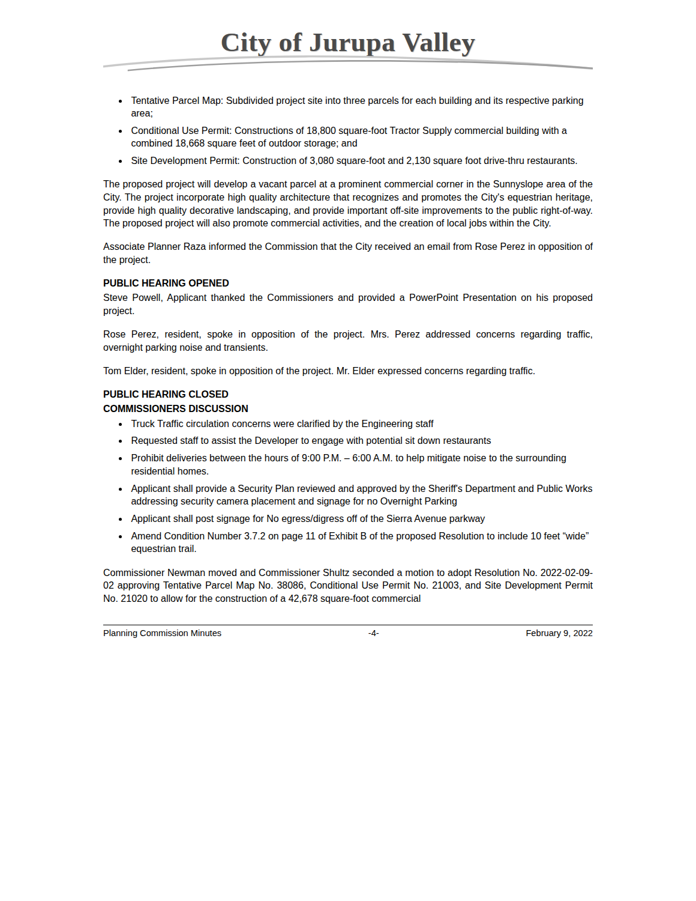City of Jurupa Valley
Tentative Parcel Map: Subdivided project site into three parcels for each building and its respective parking area;
Conditional Use Permit: Constructions of 18,800 square-foot Tractor Supply commercial building with a combined 18,668 square feet of outdoor storage; and
Site Development Permit: Construction of 3,080 square-foot and 2,130 square foot drive-thru restaurants.
The proposed project will develop a vacant parcel at a prominent commercial corner in the Sunnyslope area of the City. The project incorporate high quality architecture that recognizes and promotes the City's equestrian heritage, provide high quality decorative landscaping, and provide important off-site improvements to the public right-of-way. The proposed project will also promote commercial activities, and the creation of local jobs within the City.
Associate Planner Raza informed the Commission that the City received an email from Rose Perez in opposition of the project.
PUBLIC HEARING OPENED
Steve Powell, Applicant thanked the Commissioners and provided a PowerPoint Presentation on his proposed project.
Rose Perez, resident, spoke in opposition of the project. Mrs. Perez addressed concerns regarding traffic, overnight parking noise and transients.
Tom Elder, resident, spoke in opposition of the project. Mr. Elder expressed concerns regarding traffic.
PUBLIC HEARING CLOSED
COMMISSIONERS DISCUSSION
Truck Traffic circulation concerns were clarified by the Engineering staff
Requested staff to assist the Developer to engage with potential sit down restaurants
Prohibit deliveries between the hours of 9:00 P.M. – 6:00 A.M. to help mitigate noise to the surrounding residential homes.
Applicant shall provide a Security Plan reviewed and approved by the Sheriff's Department and Public Works addressing security camera placement and signage for no Overnight Parking
Applicant shall post signage for No egress/digress off of the Sierra Avenue parkway
Amend Condition Number 3.7.2 on page 11 of Exhibit B of the proposed Resolution to include 10 feet “wide” equestrian trail.
Commissioner Newman moved and Commissioner Shultz seconded a motion to adopt Resolution No. 2022-02-09-02 approving Tentative Parcel Map No. 38086, Conditional Use Permit No. 21003, and Site Development Permit No. 21020 to allow for the construction of a 42,678 square-foot commercial
Planning Commission Minutes
-4-
February 9, 2022